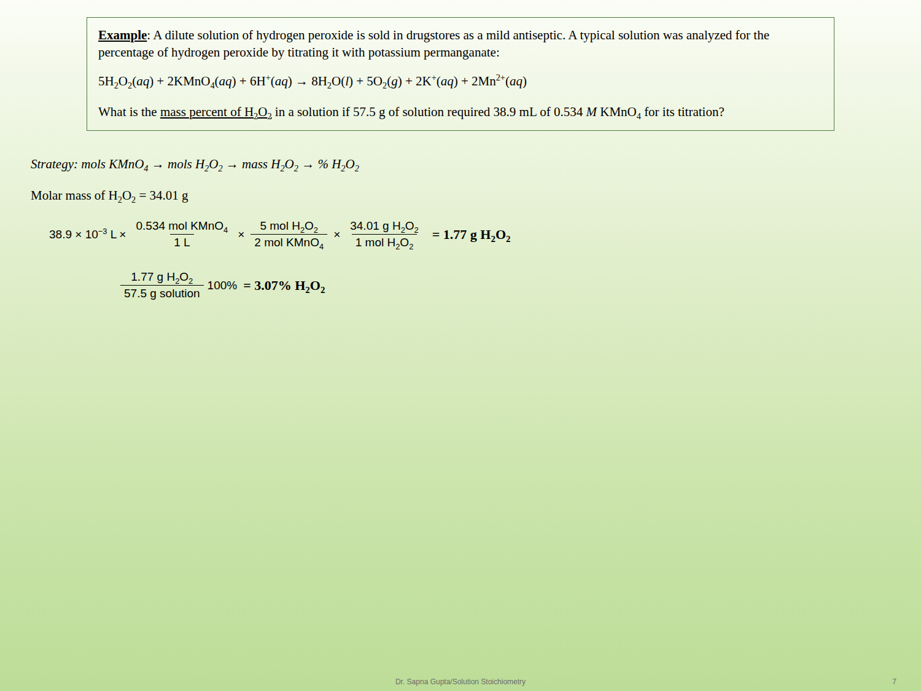Example: A dilute solution of hydrogen peroxide is sold in drugstores as a mild antiseptic. A typical solution was analyzed for the percentage of hydrogen peroxide by titrating it with potassium permanganate:
5H2O2(aq) + 2KMnO4(aq) + 6H+(aq) → 8H2O(l) + 5O2(g) + 2K+(aq) + 2Mn2+(aq)
What is the mass percent of H2O2 in a solution if 57.5 g of solution required 38.9 mL of 0.534 M KMnO4 for its titration?
Strategy: mols KMnO4 → mols H2O2 → mass H2O2 → % H2O2
Molar mass of H2O2 = 34.01 g
38.9 × 10−3 L × 0.534 mol KMnO4 1 L × 5 mol H2O2 2 mol KMnO4 × 34.01 g H2O2 1 mol H2O2 = 1.77 g H2O2
1.77 g H2O2 57.5 g solution 100% = 3.07% H2O2
Dr. Sapna Gupta/Solution Stoichiometry 7